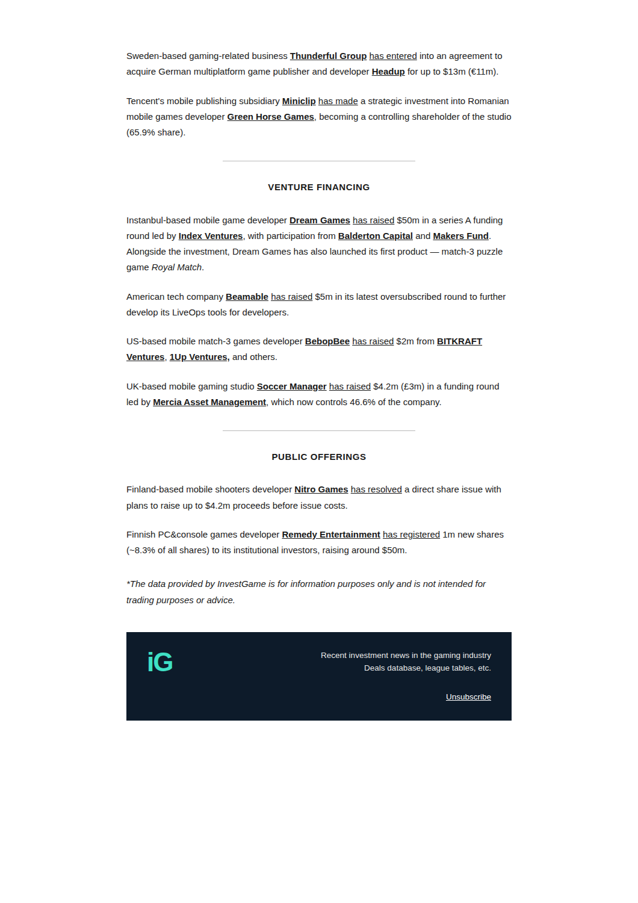Sweden-based gaming-related business Thunderful Group has entered into an agreement to acquire German multiplatform game publisher and developer Headup for up to $13m (€11m).
Tencent's mobile publishing subsidiary Miniclip has made a strategic investment into Romanian mobile games developer Green Horse Games, becoming a controlling shareholder of the studio (65.9% share).
Venture Financing
Instanbul-based mobile game developer Dream Games has raised $50m in a series A funding round led by Index Ventures, with participation from Balderton Capital and Makers Fund. Alongside the investment, Dream Games has also launched its first product — match-3 puzzle game Royal Match.
American tech company Beamable has raised $5m in its latest oversubscribed round to further develop its LiveOps tools for developers.
US-based mobile match-3 games developer BebopBee has raised $2m from BITKRAFT Ventures, 1Up Ventures, and others.
UK-based mobile gaming studio Soccer Manager has raised $4.2m (£3m) in a funding round led by Mercia Asset Management, which now controls 46.6% of the company.
Public Offerings
Finland-based mobile shooters developer Nitro Games has resolved a direct share issue with plans to raise up to $4.2m proceeds before issue costs.
Finnish PC&console games developer Remedy Entertainment has registered 1m new shares (~8.3% of all shares) to its institutional investors, raising around $50m.
*The data provided by InvestGame is for information purposes only and is not intended for trading purposes or advice.
iG
Recent investment news in the gaming industry
Deals database, league tables, etc. Unsubscribe